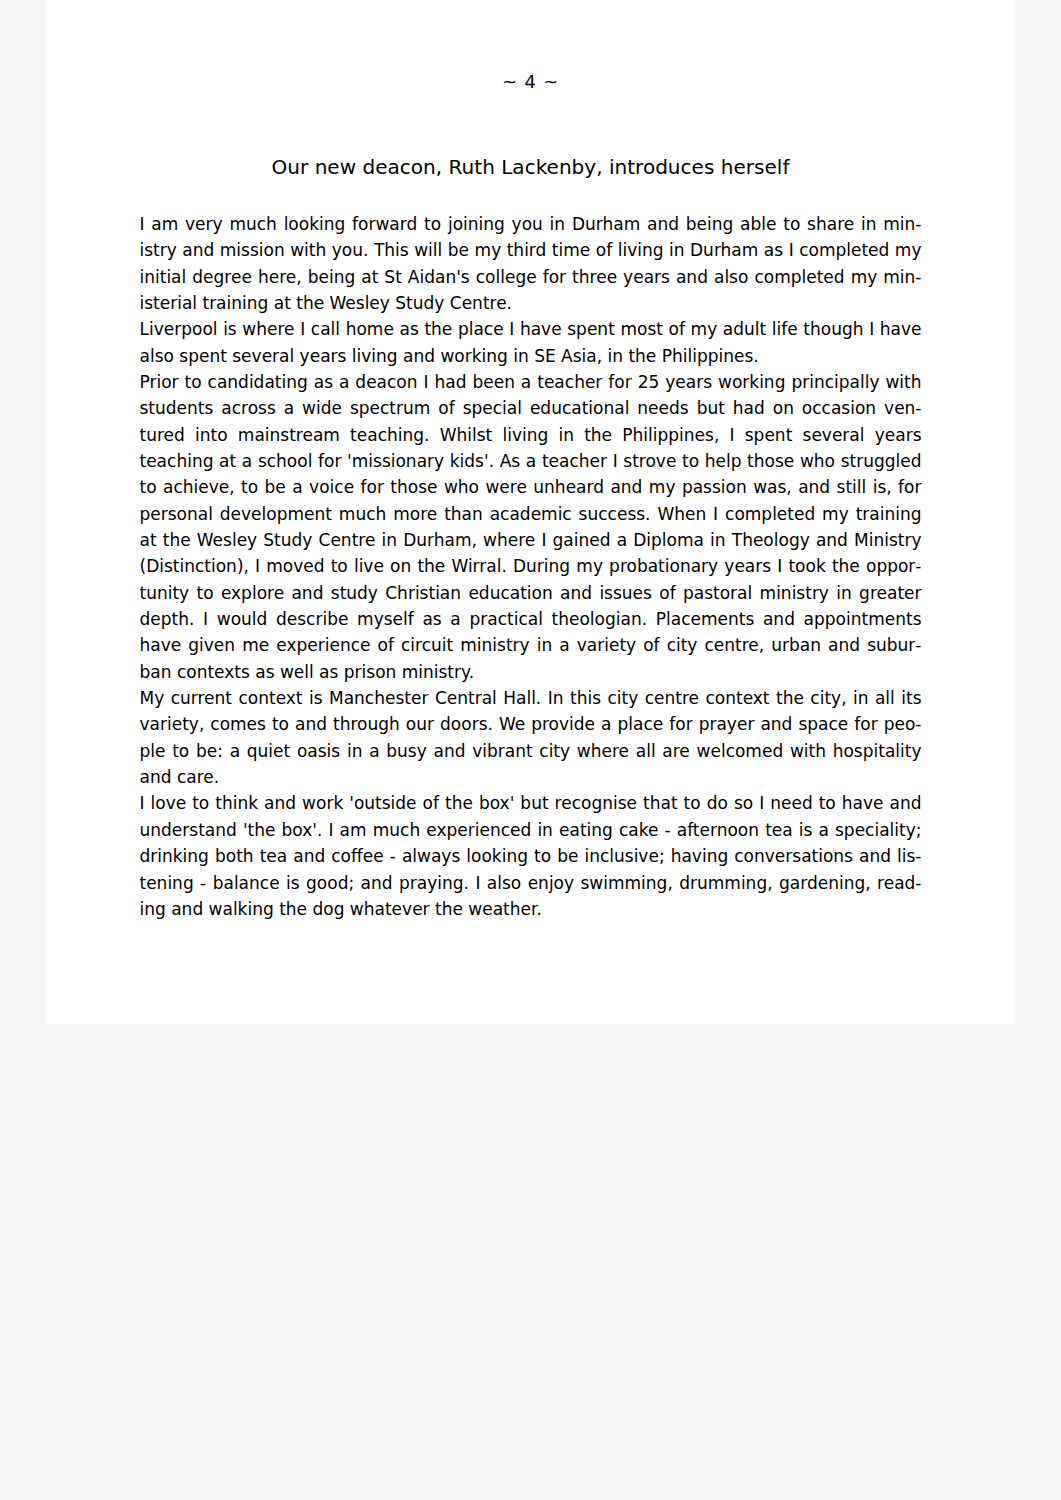~ 4 ~
Our new deacon, Ruth Lackenby, introduces herself
I am very much looking forward to joining you in Durham and being able to share in ministry and mission with you. This will be my third time of living in Durham as I completed my initial degree here, being at St Aidan's college for three years and also completed my ministerial training at the Wesley Study Centre.
Liverpool is where I call home as the place I have spent most of my adult life though I have also spent several years living and working in SE Asia, in the Philippines.
Prior to candidating as a deacon I had been a teacher for 25 years working principally with students across a wide spectrum of special educational needs but had on occasion ventured into mainstream teaching. Whilst living in the Philippines, I spent several years teaching at a school for 'missionary kids'. As a teacher I strove to help those who struggled to achieve, to be a voice for those who were unheard and my passion was, and still is, for personal development much more than academic success. When I completed my training at the Wesley Study Centre in Durham, where I gained a Diploma in Theology and Ministry (Distinction), I moved to live on the Wirral. During my probationary years I took the opportunity to explore and study Christian education and issues of pastoral ministry in greater depth. I would describe myself as a practical theologian. Placements and appointments have given me experience of circuit ministry in a variety of city centre, urban and suburban contexts as well as prison ministry.
My current context is Manchester Central Hall. In this city centre context the city, in all its variety, comes to and through our doors. We provide a place for prayer and space for people to be: a quiet oasis in a busy and vibrant city where all are welcomed with hospitality and care.
I love to think and work 'outside of the box' but recognise that to do so I need to have and understand 'the box'. I am much experienced in eating cake - afternoon tea is a speciality; drinking both tea and coffee - always looking to be inclusive; having conversations and listening - balance is good; and praying. I also enjoy swimming, drumming, gardening, reading and walking the dog whatever the weather.